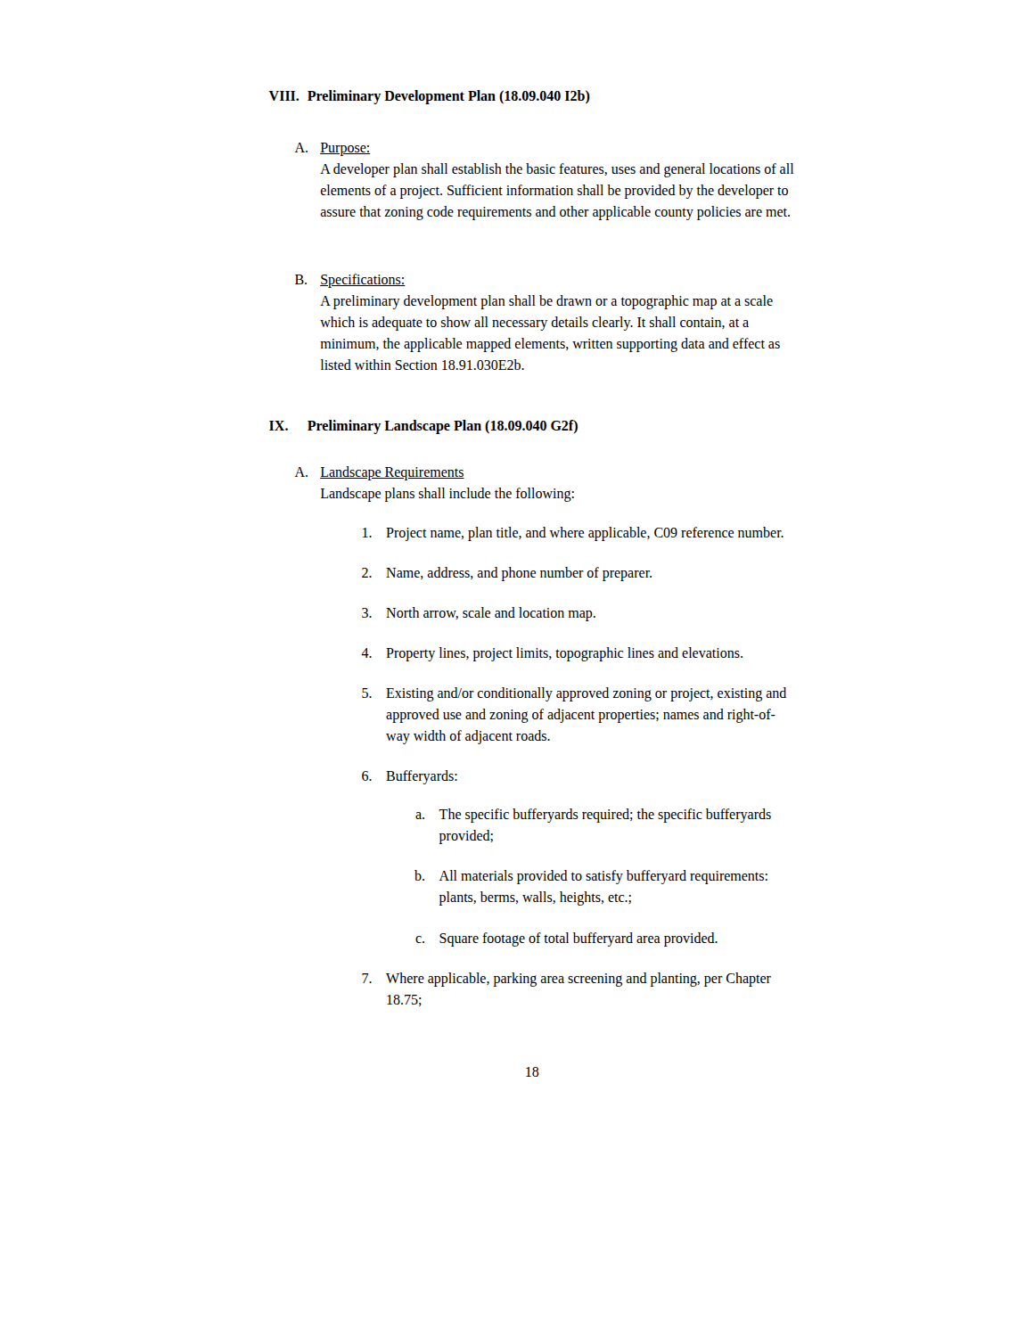VIII. Preliminary Development Plan (18.09.040 I2b)
A. Purpose:
A developer plan shall establish the basic features, uses and general locations of all elements of a project. Sufficient information shall be provided by the developer to assure that zoning code requirements and other applicable county policies are met.
B. Specifications:
A preliminary development plan shall be drawn or a topographic map at a scale which is adequate to show all necessary details clearly. It shall contain, at a minimum, the applicable mapped elements, written supporting data and effect as listed within Section 18.91.030E2b.
IX. Preliminary Landscape Plan (18.09.040 G2f)
A. Landscape Requirements
Landscape plans shall include the following:
Project name, plan title, and where applicable, C09 reference number.
Name, address, and phone number of preparer.
North arrow, scale and location map.
Property lines, project limits, topographic lines and elevations.
Existing and/or conditionally approved zoning or project, existing and approved use and zoning of adjacent properties; names and right-of-way width of adjacent roads.
Bufferyards:
The specific bufferyards required; the specific bufferyards provided;
All materials provided to satisfy bufferyard requirements: plants, berms, walls, heights, etc.;
Square footage of total bufferyard area provided.
Where applicable, parking area screening and planting, per Chapter 18.75;
18